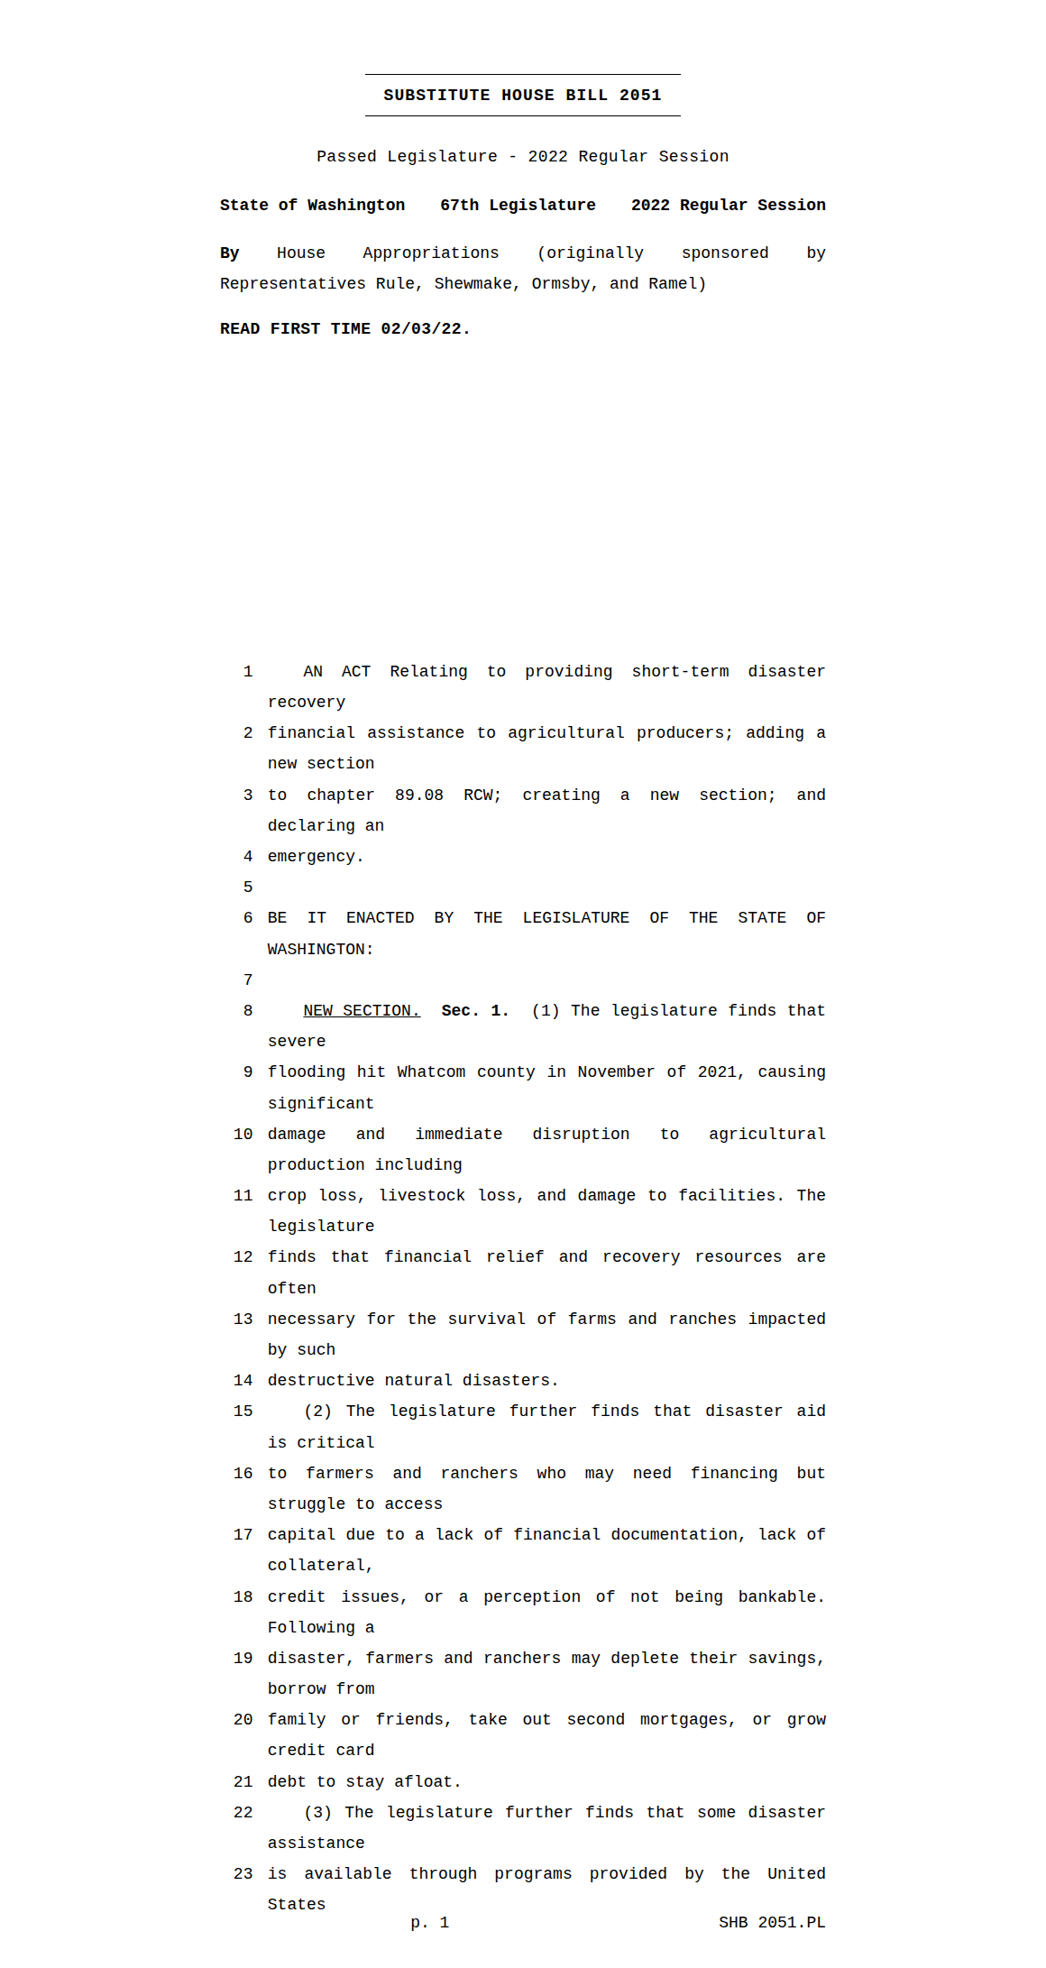SUBSTITUTE HOUSE BILL 2051
Passed Legislature - 2022 Regular Session
State of Washington 67th Legislature 2022 Regular Session
By House Appropriations (originally sponsored by Representatives Rule, Shewmake, Ormsby, and Ramel)
READ FIRST TIME 02/03/22.
AN ACT Relating to providing short-term disaster recovery
financial assistance to agricultural producers; adding a new section
to chapter 89.08 RCW; creating a new section; and declaring an
emergency.
BE IT ENACTED BY THE LEGISLATURE OF THE STATE OF WASHINGTON:
NEW SECTION. Sec. 1. (1) The legislature finds that severe
flooding hit Whatcom county in November of 2021, causing significant
damage and immediate disruption to agricultural production including
crop loss, livestock loss, and damage to facilities. The legislature
finds that financial relief and recovery resources are often
necessary for the survival of farms and ranches impacted by such
destructive natural disasters.
(2) The legislature further finds that disaster aid is critical
to farmers and ranchers who may need financing but struggle to access
capital due to a lack of financial documentation, lack of collateral,
credit issues, or a perception of not being bankable. Following a
disaster, farmers and ranchers may deplete their savings, borrow from
family or friends, take out second mortgages, or grow credit card
debt to stay afloat.
(3) The legislature further finds that some disaster assistance
is available through programs provided by the United States
p. 1 SHB 2051.PL